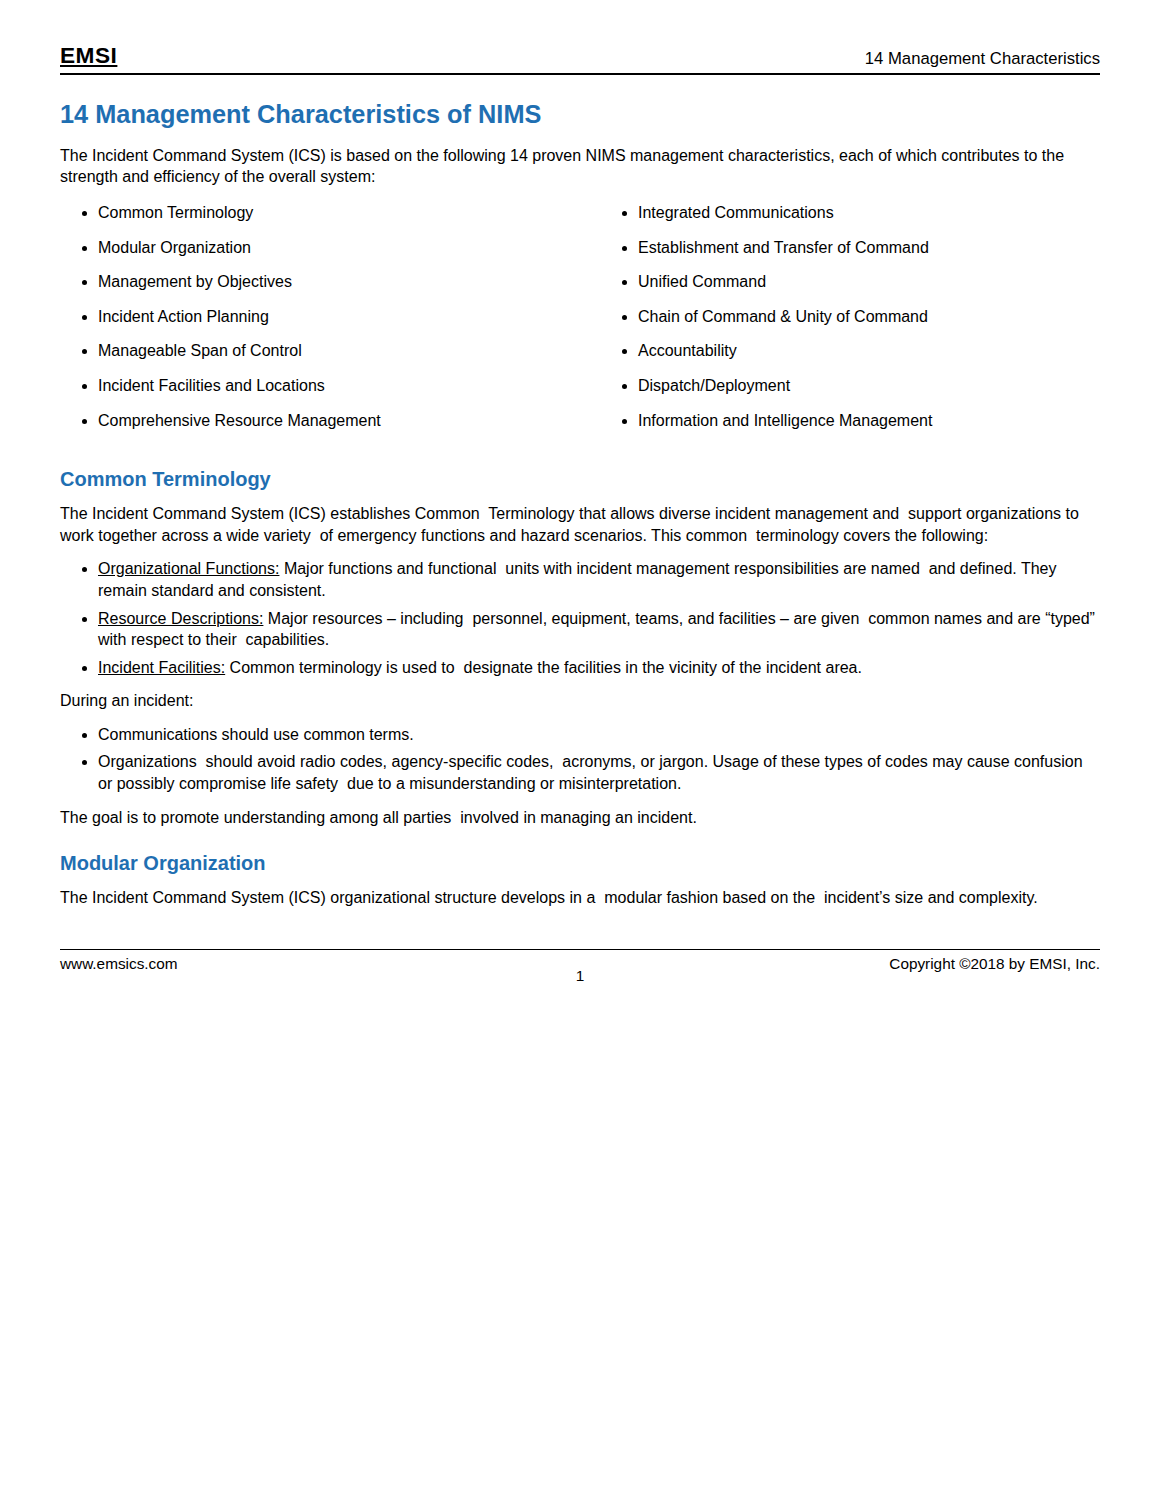EMSI
14 Management Characteristics
14 Management Characteristics of NIMS
The Incident Command System (ICS) is based on the following 14 proven NIMS management characteristics, each of which contributes to the strength and efficiency of the overall system:
Common Terminology
Modular Organization
Management by Objectives
Incident Action Planning
Manageable Span of Control
Incident Facilities and Locations
Comprehensive Resource Management
Integrated Communications
Establishment and Transfer of Command
Unified Command
Chain of Command & Unity of Command
Accountability
Dispatch/Deployment
Information and Intelligence Management
Common Terminology
The Incident Command System (ICS) establishes Common Terminology that allows diverse incident management and support organizations to work together across a wide variety of emergency functions and hazard scenarios. This common terminology covers the following:
Organizational Functions: Major functions and functional units with incident management responsibilities are named and defined. They remain standard and consistent.
Resource Descriptions: Major resources – including personnel, equipment, teams, and facilities – are given common names and are “typed” with respect to their capabilities.
Incident Facilities: Common terminology is used to designate the facilities in the vicinity of the incident area.
During an incident:
Communications should use common terms.
Organizations should avoid radio codes, agency-specific codes, acronyms, or jargon. Usage of these types of codes may cause confusion or possibly compromise life safety due to a misunderstanding or misinterpretation.
The goal is to promote understanding among all parties involved in managing an incident.
Modular Organization
The Incident Command System (ICS) organizational structure develops in a modular fashion based on the incident’s size and complexity.
www.emsics.com
1
Copyright ©2018 by EMSI, Inc.